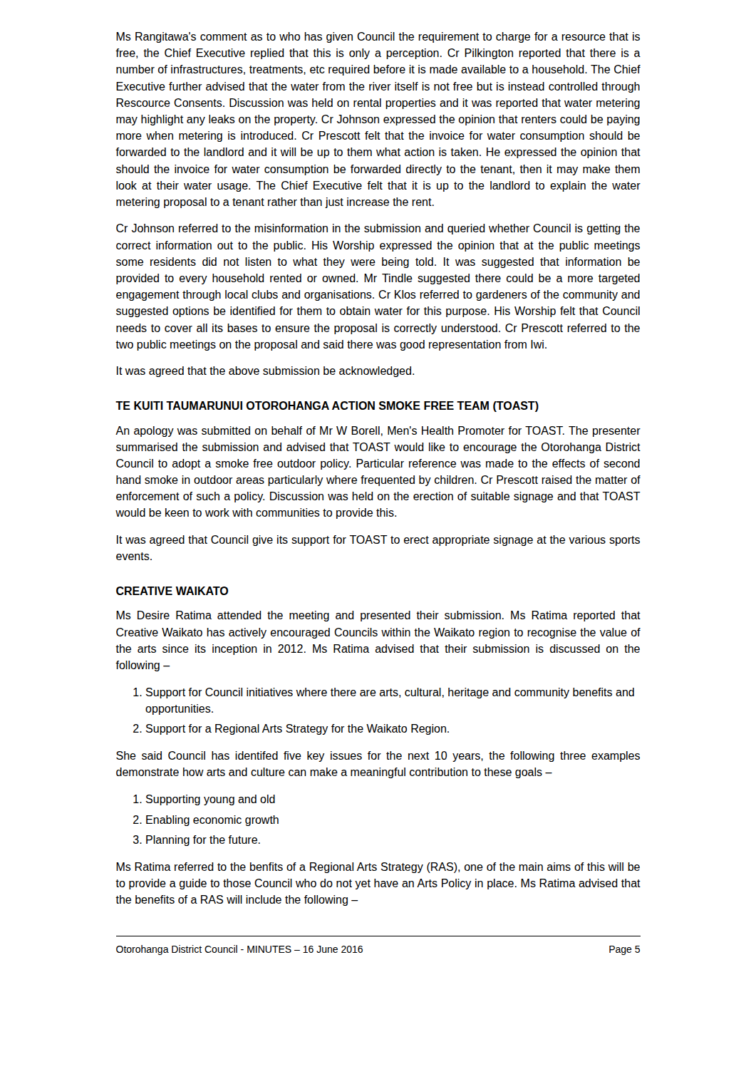Ms Rangitawa's comment as to who has given Council the requirement to charge for a resource that is free, the Chief Executive replied that this is only a perception. Cr Pilkington reported that there is a number of infrastructures, treatments, etc required before it is made available to a household. The Chief Executive further advised that the water from the river itself is not free but is instead controlled through Rescource Consents. Discussion was held on rental properties and it was reported that water metering may highlight any leaks on the property. Cr Johnson expressed the opinion that renters could be paying more when metering is introduced. Cr Prescott felt that the invoice for water consumption should be forwarded to the landlord and it will be up to them what action is taken. He expressed the opinion that should the invoice for water consumption be forwarded directly to the tenant, then it may make them look at their water usage. The Chief Executive felt that it is up to the landlord to explain the water metering proposal to a tenant rather than just increase the rent.
Cr Johnson referred to the misinformation in the submission and queried whether Council is getting the correct information out to the public. His Worship expressed the opinion that at the public meetings some residents did not listen to what they were being told. It was suggested that information be provided to every household rented or owned. Mr Tindle suggested there could be a more targeted engagement through local clubs and organisations. Cr Klos referred to gardeners of the community and suggested options be identified for them to obtain water for this purpose. His Worship felt that Council needs to cover all its bases to ensure the proposal is correctly understood. Cr Prescott referred to the two public meetings on the proposal and said there was good representation from Iwi.
It was agreed that the above submission be acknowledged.
Te Kuiti Taumarunui Otorohanga Action Smoke Free Team (TOAST)
An apology was submitted on behalf of Mr W Borell, Men's Health Promoter for TOAST. The presenter summarised the submission and advised that TOAST would like to encourage the Otorohanga District Council to adopt a smoke free outdoor policy. Particular reference was made to the effects of second hand smoke in outdoor areas particularly where frequented by children. Cr Prescott raised the matter of enforcement of such a policy. Discussion was held on the erection of suitable signage and that TOAST would be keen to work with communities to provide this.
It was agreed that Council give its support for TOAST to erect appropriate signage at the various sports events.
Creative Waikato
Ms Desire Ratima attended the meeting and presented their submission. Ms Ratima reported that Creative Waikato has actively encouraged Councils within the Waikato region to recognise the value of the arts since its inception in 2012. Ms Ratima advised that their submission is discussed on the following –
Support for Council initiatives where there are arts, cultural, heritage and community benefits and opportunities.
Support for a Regional Arts Strategy for the Waikato Region.
She said Council has identifed five key issues for the next 10 years, the following three examples demonstrate how arts and culture can make a meaningful contribution to these goals –
Supporting young and old
Enabling economic growth
Planning for the future.
Ms Ratima referred to the benfits of a Regional Arts Strategy (RAS), one of the main aims of this will be to provide a guide to those Council who do not yet have an Arts Policy in place. Ms Ratima advised that the benefits of a RAS will include the following –
Otorohanga District Council - MINUTES – 16 June 2016 Page 5